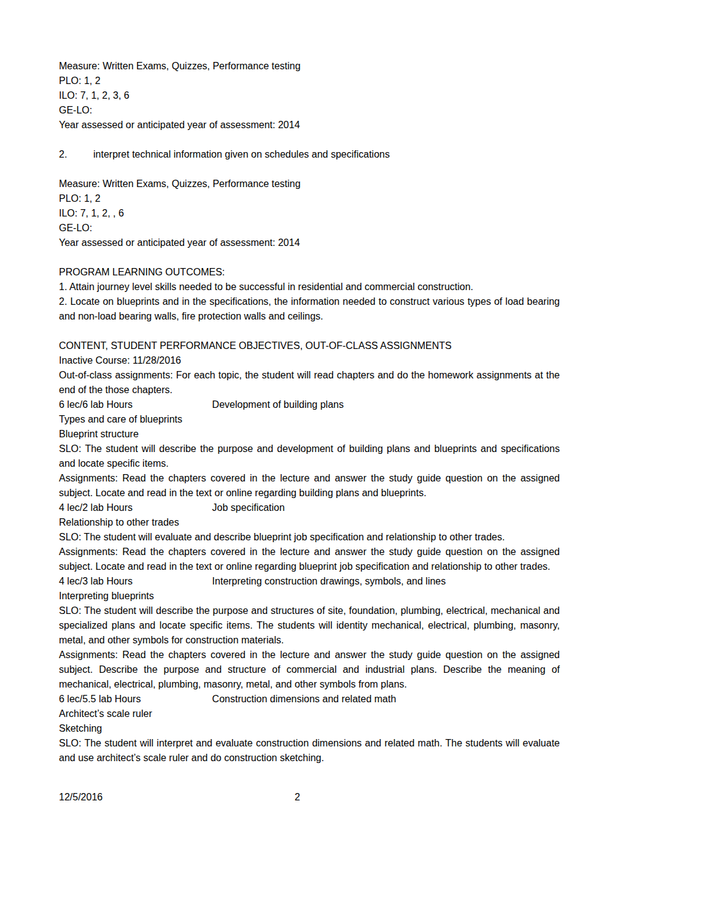Measure: Written Exams, Quizzes, Performance testing
PLO: 1, 2
ILO: 7, 1, 2, 3, 6
GE-LO:
Year assessed or anticipated year of assessment: 2014
2.
interpret technical information given on schedules and specifications
Measure: Written Exams, Quizzes, Performance testing
PLO: 1, 2
ILO: 7, 1, 2, , 6
GE-LO:
Year assessed or anticipated year of assessment: 2014
PROGRAM LEARNING OUTCOMES:
1. Attain journey level skills needed to be successful in residential and commercial construction.
2. Locate on blueprints and in the specifications, the information needed to construct various types of load bearing and non-load bearing walls, fire protection walls and ceilings.
CONTENT, STUDENT PERFORMANCE OBJECTIVES, OUT-OF-CLASS ASSIGNMENTS
Inactive Course: 11/28/2016
Out-of-class assignments: For each topic, the student will read chapters and do the homework assignments at the end of the those chapters.
6 lec/6 lab Hours
Development of building plans
Types and care of blueprints
Blueprint structure
SLO: The student will describe the purpose and development of building plans and blueprints and specifications and locate specific items.
Assignments: Read the chapters covered in the lecture and answer the study guide question on the assigned subject. Locate and read in the text or online regarding building plans and blueprints.
4 lec/2 lab Hours
Job specification
Relationship to other trades
SLO: The student will evaluate and describe blueprint job specification and relationship to other trades.
Assignments: Read the chapters covered in the lecture and answer the study guide question on the assigned subject. Locate and read in the text or online regarding blueprint job specification and relationship to other trades.
4 lec/3 lab Hours
Interpreting construction drawings, symbols, and lines
Interpreting blueprints
SLO: The student will describe the purpose and structures of site, foundation, plumbing, electrical, mechanical and specialized plans and locate specific items. The students will identity mechanical, electrical, plumbing, masonry, metal, and other symbols for construction materials.
Assignments: Read the chapters covered in the lecture and answer the study guide question on the assigned subject. Describe the purpose and structure of commercial and industrial plans. Describe the meaning of mechanical, electrical, plumbing, masonry, metal, and other symbols from plans.
6 lec/5.5 lab Hours
Construction dimensions and related math
Architect’s scale ruler
Sketching
SLO: The student will interpret and evaluate construction dimensions and related math. The students will evaluate and use architect’s scale ruler and do construction sketching.
12/5/2016
2